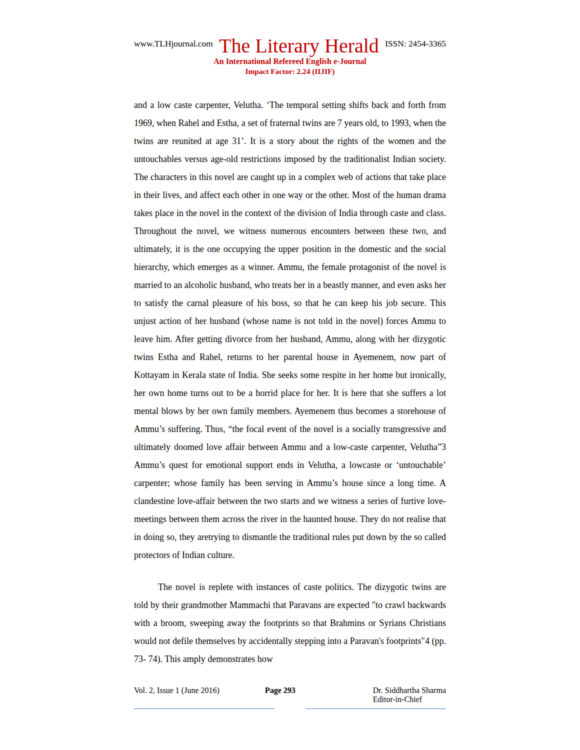www.TLHjournal.com
The Literary Herald
ISSN: 2454-3365
An International Refereed English e-Journal
Impact Factor: 2.24 (IIJIF)
and a low caste carpenter, Velutha. ‘The temporal setting shifts back and forth from 1969, when Rahel and Estha, a set of fraternal twins are 7 years old, to 1993, when the twins are reunited at age 31’. It is a story about the rights of the women and the untouchables versus age-old restrictions imposed by the traditionalist Indian society. The characters in this novel are caught up in a complex web of actions that take place in their lives, and affect each other in one way or the other. Most of the human drama takes place in the novel in the context of the division of India through caste and class. Throughout the novel, we witness numerous encounters between these two, and ultimately, it is the one occupying the upper position in the domestic and the social hierarchy, which emerges as a winner. Ammu, the female protagonist of the novel is married to an alcoholic husband, who treats her in a beastly manner, and even asks her to satisfy the carnal pleasure of his boss, so that he can keep his job secure. This unjust action of her husband (whose name is not told in the novel) forces Ammu to leave him. After getting divorce from her husband, Ammu, along with her dizygotic twins Estha and Rahel, returns to her parental house in Ayemenem, now part of Kottayam in Kerala state of India. She seeks some respite in her home but ironically, her own home turns out to be a horrid place for her. It is here that she suffers a lot mental blows by her own family members. Ayemenem thus becomes a storehouse of Ammu’s suffering. Thus, “the focal event of the novel is a socially transgressive and ultimately doomed love affair between Ammu and a low-caste carpenter, Velutha”3 Ammu’s quest for emotional support ends in Velutha, a lowcaste or ‘untouchable’ carpenter; whose family has been serving in Ammu’s house since a long time. A clandestine love-affair between the two starts and we witness a series of furtive love-meetings between them across the river in the haunted house. They do not realise that in doing so, they aretrying to dismantle the traditional rules put down by the so called protectors of Indian culture.
The novel is replete with instances of caste politics. The dizygotic twins are told by their grandmother Mammachi that Paravans are expected "to crawl backwards with a broom, sweeping away the footprints so that Brahmins or Syrians Christians would not defile themselves by accidentally stepping into a Paravan's footprints"4 (pp. 73- 74). This amply demonstrates how
Vol. 2, Issue 1 (June 2016)
Page 293
Dr. Siddhartha Sharma
Editor-in-Chief